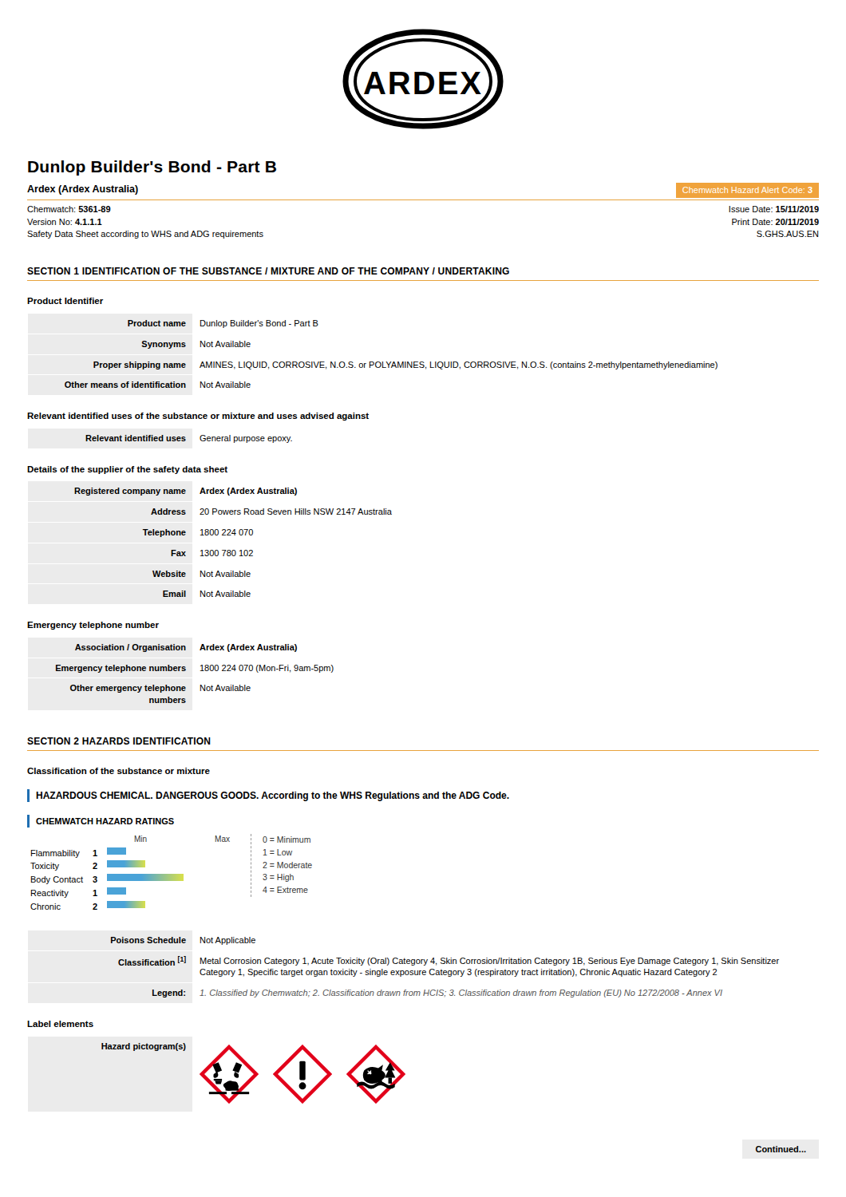ARDEX
Dunlop Builder's Bond - Part B
Ardex (Ardex Australia)
Chemwatch Hazard Alert Code: 3
Chemwatch: 5361-89
Version No: 4.1.1.1
Safety Data Sheet according to WHS and ADG requirements
Issue Date: 15/11/2019
Print Date: 20/11/2019
S.GHS.AUS.EN
SECTION 1 IDENTIFICATION OF THE SUBSTANCE / MIXTURE AND OF THE COMPANY / UNDERTAKING
Product Identifier
| Product name | Dunlop Builder's Bond - Part B |
| Synonyms | Not Available |
| Proper shipping name | AMINES, LIQUID, CORROSIVE, N.O.S. or POLYAMINES, LIQUID, CORROSIVE, N.O.S. (contains 2-methylpentamethylenediamine) |
| Other means of identification | Not Available |
Relevant identified uses of the substance or mixture and uses advised against
| Relevant identified uses | General purpose epoxy. |
Details of the supplier of the safety data sheet
| Registered company name | Ardex (Ardex Australia) |
| Address | 20 Powers Road Seven Hills NSW 2147 Australia |
| Telephone | 1800 224 070 |
| Fax | 1300 780 102 |
| Website | Not Available |
| Email | Not Available |
Emergency telephone number
| Association / Organisation | Ardex (Ardex Australia) |
| Emergency telephone numbers | 1800 224 070 (Mon-Fri, 9am-5pm) |
| Other emergency telephone numbers | Not Available |
SECTION 2 HAZARDS IDENTIFICATION
Classification of the substance or mixture
HAZARDOUS CHEMICAL. DANGEROUS GOODS. According to the WHS Regulations and the ADG Code.
CHEMWATCH HAZARD RATINGS
Min Max
| Flammability | 1 | |
| Toxicity | 2 | |
| Body Contact | 3 | |
| Reactivity | 1 | |
| Chronic | 2 | |
0 = Minimum
1 = Low
2 = Moderate
3 = High
4 = Extreme
| Poisons Schedule | Not Applicable |
| Classification [1] | Metal Corrosion Category 1, Acute Toxicity (Oral) Category 4, Skin Corrosion/Irritation Category 1B, Serious Eye Damage Category 1, Skin Sensitizer Category 1, Specific target organ toxicity - single exposure Category 3 (respiratory tract irritation), Chronic Aquatic Hazard Category 2 |
| Legend: | 1. Classified by Chemwatch; 2. Classification drawn from HCIS; 3. Classification drawn from Regulation (EU) No 1272/2008 - Annex VI |
Label elements
| Hazard pictogram(s) | |
Continued...